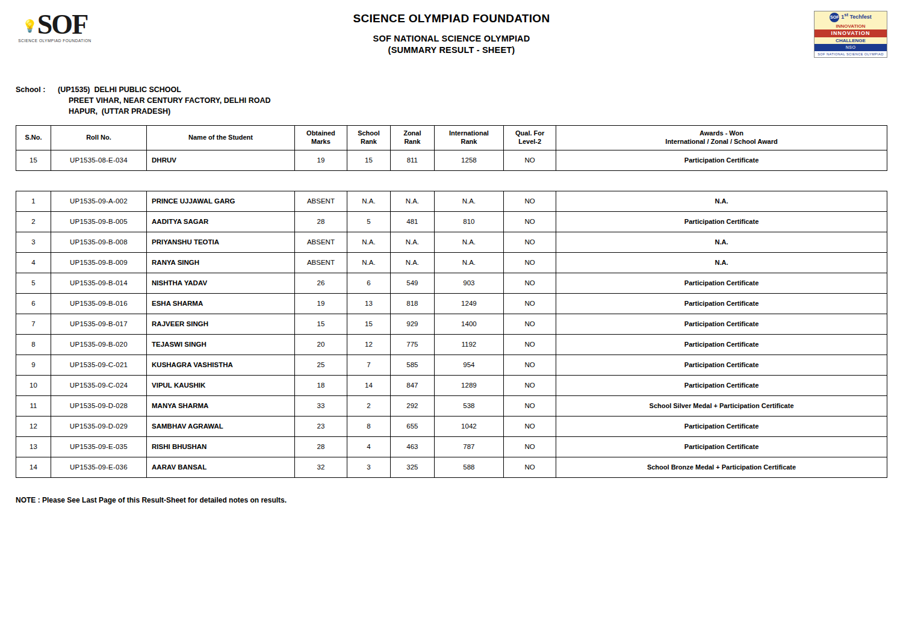💡SOF
SCIENCE OLYMPIAD FOUNDATION
SCIENCE OLYMPIAD FOUNDATION
SOF NATIONAL SCIENCE OLYMPIAD
(SUMMARY RESULT - SHEET)
SOF1st Techfest
INNOVATION
INNOVATION
CHALLENGE
NSO
SOF NATIONAL SCIENCE OLYMPIAD
School :(UP1535) DELHI PUBLIC SCHOOL PREET VIHAR, NEAR CENTURY FACTORY, DELHI ROAD HAPUR, (UTTAR PRADESH)
| S.No. | Roll No. | Name of the Student | Obtained Marks | School Rank | Zonal Rank | International Rank | Qual. For Level-2 | Awards - Won International / Zonal / School Award |
| --- | --- | --- | --- | --- | --- | --- | --- | --- |
| 15 | UP1535-08-E-034 | DHRUV | 19 | 15 | 811 | 1258 | NO | Participation Certificate |
| 1 | UP1535-09-A-002 | PRINCE UJJAWAL GARG | ABSENT | N.A. | N.A. | N.A. | NO | N.A. |
| 2 | UP1535-09-B-005 | AADITYA SAGAR | 28 | 5 | 481 | 810 | NO | Participation Certificate |
| 3 | UP1535-09-B-008 | PRIYANSHU TEOTIA | ABSENT | N.A. | N.A. | N.A. | NO | N.A. |
| 4 | UP1535-09-B-009 | RANYA SINGH | ABSENT | N.A. | N.A. | N.A. | NO | N.A. |
| 5 | UP1535-09-B-014 | NISHTHA YADAV | 26 | 6 | 549 | 903 | NO | Participation Certificate |
| 6 | UP1535-09-B-016 | ESHA SHARMA | 19 | 13 | 818 | 1249 | NO | Participation Certificate |
| 7 | UP1535-09-B-017 | RAJVEER SINGH | 15 | 15 | 929 | 1400 | NO | Participation Certificate |
| 8 | UP1535-09-B-020 | TEJASWI SINGH | 20 | 12 | 775 | 1192 | NO | Participation Certificate |
| 9 | UP1535-09-C-021 | KUSHAGRA VASHISTHA | 25 | 7 | 585 | 954 | NO | Participation Certificate |
| 10 | UP1535-09-C-024 | VIPUL KAUSHIK | 18 | 14 | 847 | 1289 | NO | Participation Certificate |
| 11 | UP1535-09-D-028 | MANYA SHARMA | 33 | 2 | 292 | 538 | NO | School Silver Medal + Participation Certificate |
| 12 | UP1535-09-D-029 | SAMBHAV AGRAWAL | 23 | 8 | 655 | 1042 | NO | Participation Certificate |
| 13 | UP1535-09-E-035 | RISHI BHUSHAN | 28 | 4 | 463 | 787 | NO | Participation Certificate |
| 14 | UP1535-09-E-036 | AARAV BANSAL | 32 | 3 | 325 | 588 | NO | School Bronze Medal + Participation Certificate |
NOTE : Please See Last Page of this Result-Sheet for detailed notes on results.